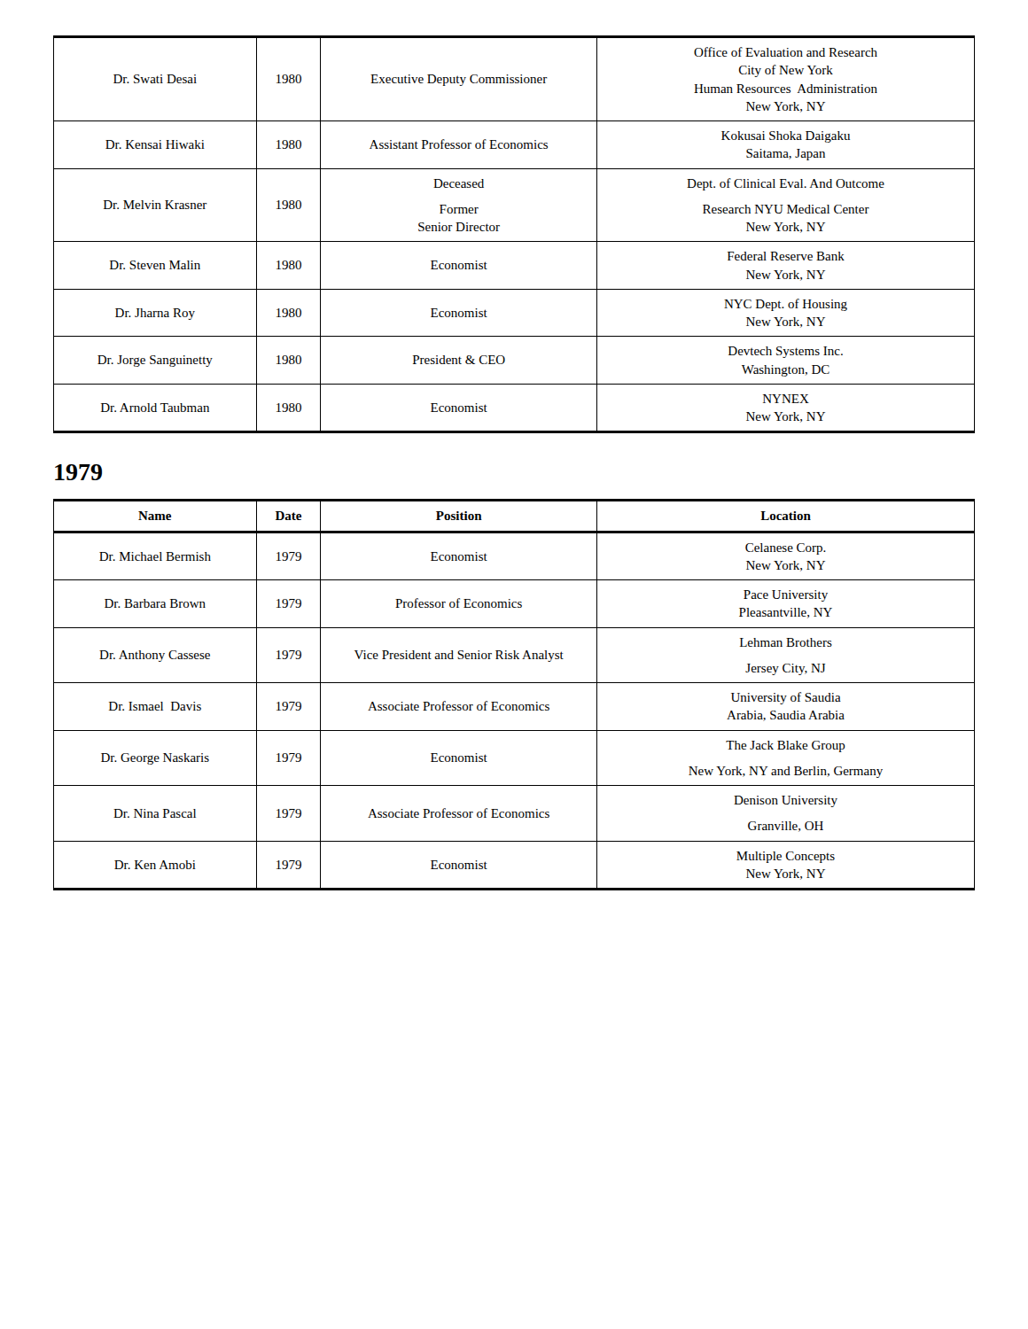| Dr. Swati Desai | 1980 | Executive Deputy Commissioner | Office of Evaluation and Research City of New York Human Resources Administration New York, NY |
| Dr. Kensai Hiwaki | 1980 | Assistant Professor of Economics | Kokusai Shoka Daigaku Saitama, Japan |
| Dr. Melvin Krasner | 1980 | Deceased Former Senior Director | Dept. of Clinical Eval. And Outcome Research NYU Medical Center New York, NY |
| Dr. Steven Malin | 1980 | Economist | Federal Reserve Bank New York, NY |
| Dr. Jharna Roy | 1980 | Economist | NYC Dept. of Housing New York, NY |
| Dr. Jorge Sanguinetty | 1980 | President & CEO | Devtech Systems Inc. Washington, DC |
| Dr. Arnold Taubman | 1980 | Economist | NYNEX New York, NY |
1979
| Name | Date | Position | Location |
| --- | --- | --- | --- |
| Dr. Michael Bermish | 1979 | Economist | Celanese Corp. New York, NY |
| Dr. Barbara Brown | 1979 | Professor of Economics | Pace University Pleasantville, NY |
| Dr. Anthony Cassese | 1979 | Vice President and Senior Risk Analyst | Lehman Brothers Jersey City, NJ |
| Dr. Ismael Davis | 1979 | Associate Professor of Economics | University of Saudia Arabia, Saudia Arabia |
| Dr. George Naskaris | 1979 | Economist | The Jack Blake Group New York, NY and Berlin, Germany |
| Dr. Nina Pascal | 1979 | Associate Professor of Economics | Denison University Granville, OH |
| Dr. Ken Amobi | 1979 | Economist | Multiple Concepts New York, NY |